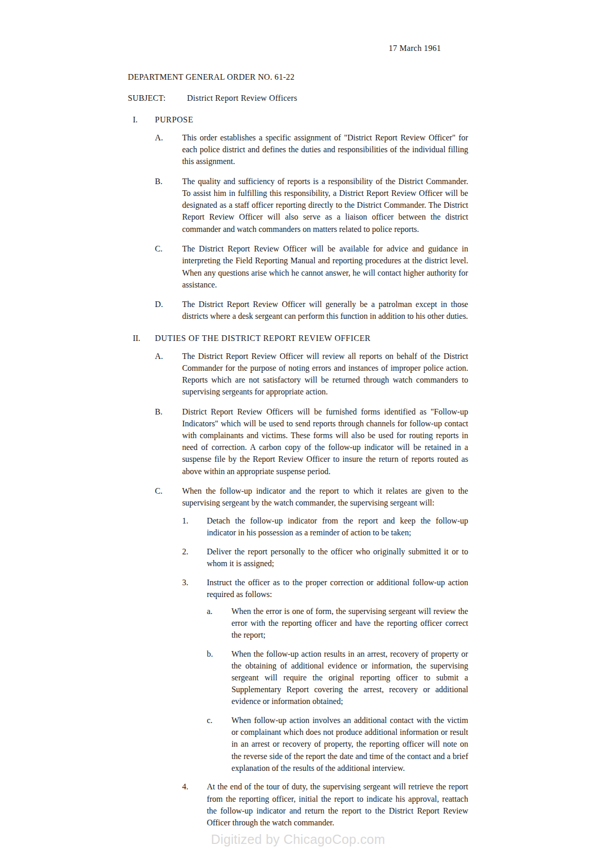17 March 1961
DEPARTMENT GENERAL ORDER NO. 61-22
SUBJECT: District Report Review Officers
I. Purpose
A.
This order establishes a specific assignment of "District Report Review Officer" for each police district and defines the duties and responsibilities of the individual filling this assignment.
B.
The quality and sufficiency of reports is a responsibility of the District Commander. To assist him in fulfilling this responsibility, a District Report Review Officer will be designated as a staff officer reporting directly to the District Commander. The District Report Review Officer will also serve as a liaison officer between the district commander and watch commanders on matters related to police reports.
C.
The District Report Review Officer will be available for advice and guidance in interpreting the Field Reporting Manual and reporting procedures at the district level. When any questions arise which he cannot answer, he will contact higher authority for assistance.
D.
The District Report Review Officer will generally be a patrolman except in those districts where a desk sergeant can perform this function in addition to his other duties.
II. Duties of the District Report Review Officer
A.
The District Report Review Officer will review all reports on behalf of the District Commander for the purpose of noting errors and instances of improper police action. Reports which are not satisfactory will be returned through watch commanders to supervising sergeants for appropriate action.
B.
District Report Review Officers will be furnished forms identified as "Follow-up Indicators" which will be used to send reports through channels for follow-up contact with complainants and victims. These forms will also be used for routing reports in need of correction. A carbon copy of the follow-up indicator will be retained in a suspense file by the Report Review Officer to insure the return of reports routed as above within an appropriate suspense period.
C.
When the follow-up indicator and the report to which it relates are given to the supervising sergeant by the watch commander, the supervising sergeant will:
1.
Detach the follow-up indicator from the report and keep the follow-up indicator in his possession as a reminder of action to be taken;
2.
Deliver the report personally to the officer who originally submitted it or to whom it is assigned;
3.
Instruct the officer as to the proper correction or additional follow-up action required as follows:
a.
When the error is one of form, the supervising sergeant will review the error with the reporting officer and have the reporting officer correct the report;
b.
When the follow-up action results in an arrest, recovery of property or the obtaining of additional evidence or information, the supervising sergeant will require the original reporting officer to submit a Supplementary Report covering the arrest, recovery or additional evidence or information obtained;
c.
When follow-up action involves an additional contact with the victim or complainant which does not produce additional information or result in an arrest or recovery of property, the reporting officer will note on the reverse side of the report the date and time of the contact and a brief explanation of the results of the additional interview.
4.
At the end of the tour of duty, the supervising sergeant will retrieve the report from the reporting officer, initial the report to indicate his approval, reattach the follow-up indicator and return the report to the District Report Review Officer through the watch commander.
Digitized by ChicagoCop.com